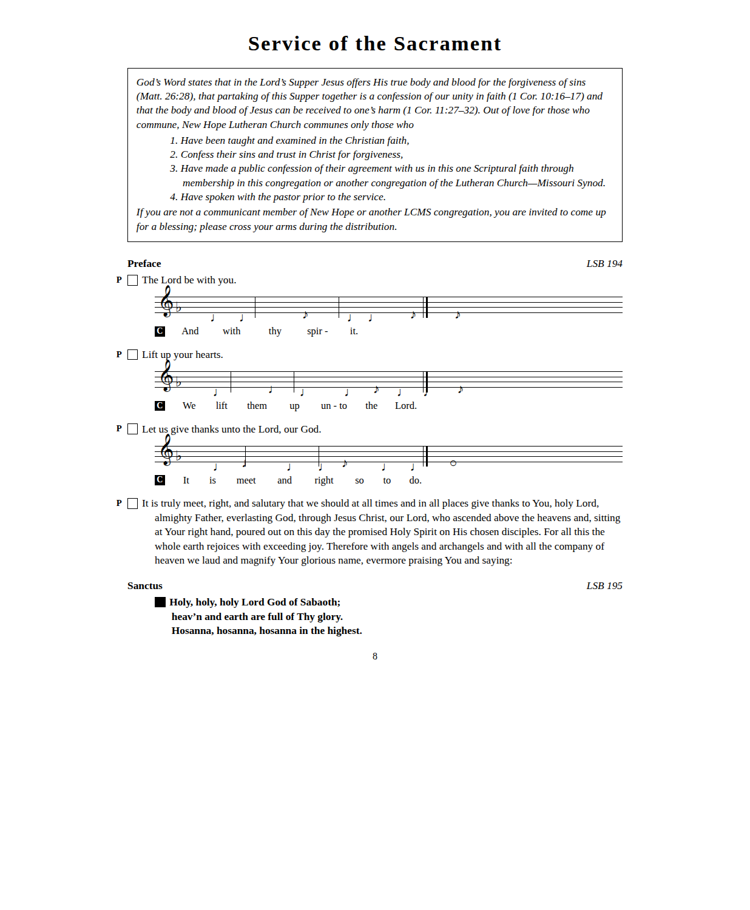Service of the Sacrament
God’s Word states that in the Lord’s Supper Jesus offers His true body and blood for the forgiveness of sins (Matt. 26:28), that partaking of this Supper together is a confession of our unity in faith (1 Cor. 10:16–17) and that the body and blood of Jesus can be received to one’s harm (1 Cor. 11:27–32). Out of love for those who commune, New Hope Lutheran Church communes only those who
1. Have been taught and examined in the Christian faith,
2. Confess their sins and trust in Christ for forgiveness,
3. Have made a public confession of their agreement with us in this one Scriptural faith through membership in this congregation or another congregation of the Lutheran Church—Missouri Synod.
4. Have spoken with the pastor prior to the service.
If you are not a communicant member of New Hope or another LCMS congregation, you are invited to come up for a blessing; please cross your arms during the distribution.
Preface LSB 194
PThe Lord be with you.
𝄞 ♭ ♩ ♩ ♪ ♩ ♩ ♪ ♪
C And with thy spir - it.
PLift up your hearts.
𝄞 ♭ ♩ ♩ ♩ ♩ ♪ ♩ ♩ ♪
C We lift them up un - to the Lord.
PLet us give thanks unto the Lord, our God.
𝄞 ♭ ♩ ♩ ♩ ♩ ♪ ♩ ♩ ○
C It is meet and right so to do.
PIt is truly meet, right, and salutary that we should at all times and in all places give thanks to You, holy Lord, almighty Father, everlasting God, through Jesus Christ, our Lord, who ascended above the heavens and, sitting at Your right hand, poured out on this day the promised Holy Spirit on His chosen disciples. For all this the whole earth rejoices with exceeding joy. Therefore with angels and archangels and with all the company of heaven we laud and magnify Your glorious name, evermore praising You and saying:
Sanctus LSB 195
CHoly, holy, holy Lord God of Sabaoth; heav’n and earth are full of Thy glory. Hosanna, hosanna, hosanna in the highest.
8